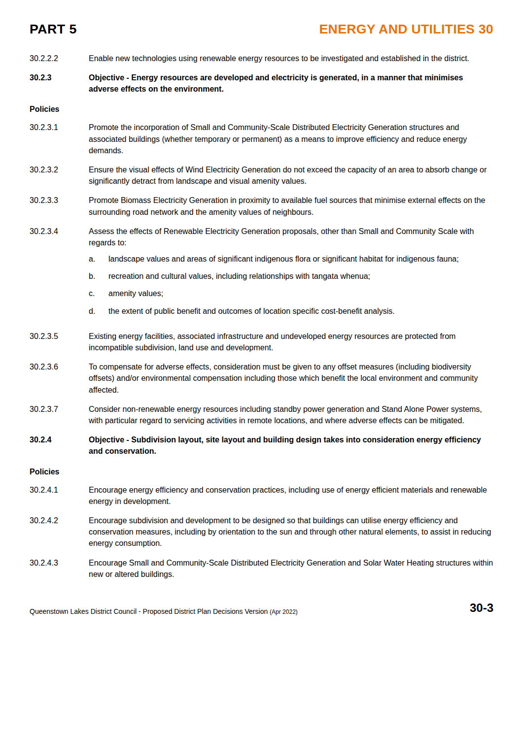PART 5
ENERGY AND UTILITIES 30
30.2.2.2
Enable new technologies using renewable energy resources to be investigated and established in the district.
30.2.3
Objective - Energy resources are developed and electricity is generated, in a manner that minimises adverse effects on the environment.
Policies
30.2.3.1
Promote the incorporation of Small and Community-Scale Distributed Electricity Generation structures and associated buildings (whether temporary or permanent) as a means to improve efficiency and reduce energy demands.
30.2.3.2
Ensure the visual effects of Wind Electricity Generation do not exceed the capacity of an area to absorb change or significantly detract from landscape and visual amenity values.
30.2.3.3
Promote Biomass Electricity Generation in proximity to available fuel sources that minimise external effects on the surrounding road network and the amenity values of neighbours.
30.2.3.4
Assess the effects of Renewable Electricity Generation proposals, other than Small and Community Scale with regards to:
a. landscape values and areas of significant indigenous flora or significant habitat for indigenous fauna;
b. recreation and cultural values, including relationships with tangata whenua;
c. amenity values;
d. the extent of public benefit and outcomes of location specific cost-benefit analysis.
30.2.3.5
Existing energy facilities, associated infrastructure and undeveloped energy resources are protected from incompatible subdivision, land use and development.
30.2.3.6
To compensate for adverse effects, consideration must be given to any offset measures (including biodiversity offsets) and/or environmental compensation including those which benefit the local environment and community affected.
30.2.3.7
Consider non-renewable energy resources including standby power generation and Stand Alone Power systems, with particular regard to servicing activities in remote locations, and where adverse effects can be mitigated.
30.2.4
Objective - Subdivision layout, site layout and building design takes into consideration energy efficiency and conservation.
Policies
30.2.4.1
Encourage energy efficiency and conservation practices, including use of energy efficient materials and renewable energy in development.
30.2.4.2
Encourage subdivision and development to be designed so that buildings can utilise energy efficiency and conservation measures, including by orientation to the sun and through other natural elements, to assist in reducing energy consumption.
30.2.4.3
Encourage Small and Community-Scale Distributed Electricity Generation and Solar Water Heating structures within new or altered buildings.
Queenstown Lakes District Council - Proposed District Plan Decisions Version (Apr 2022)
30-3